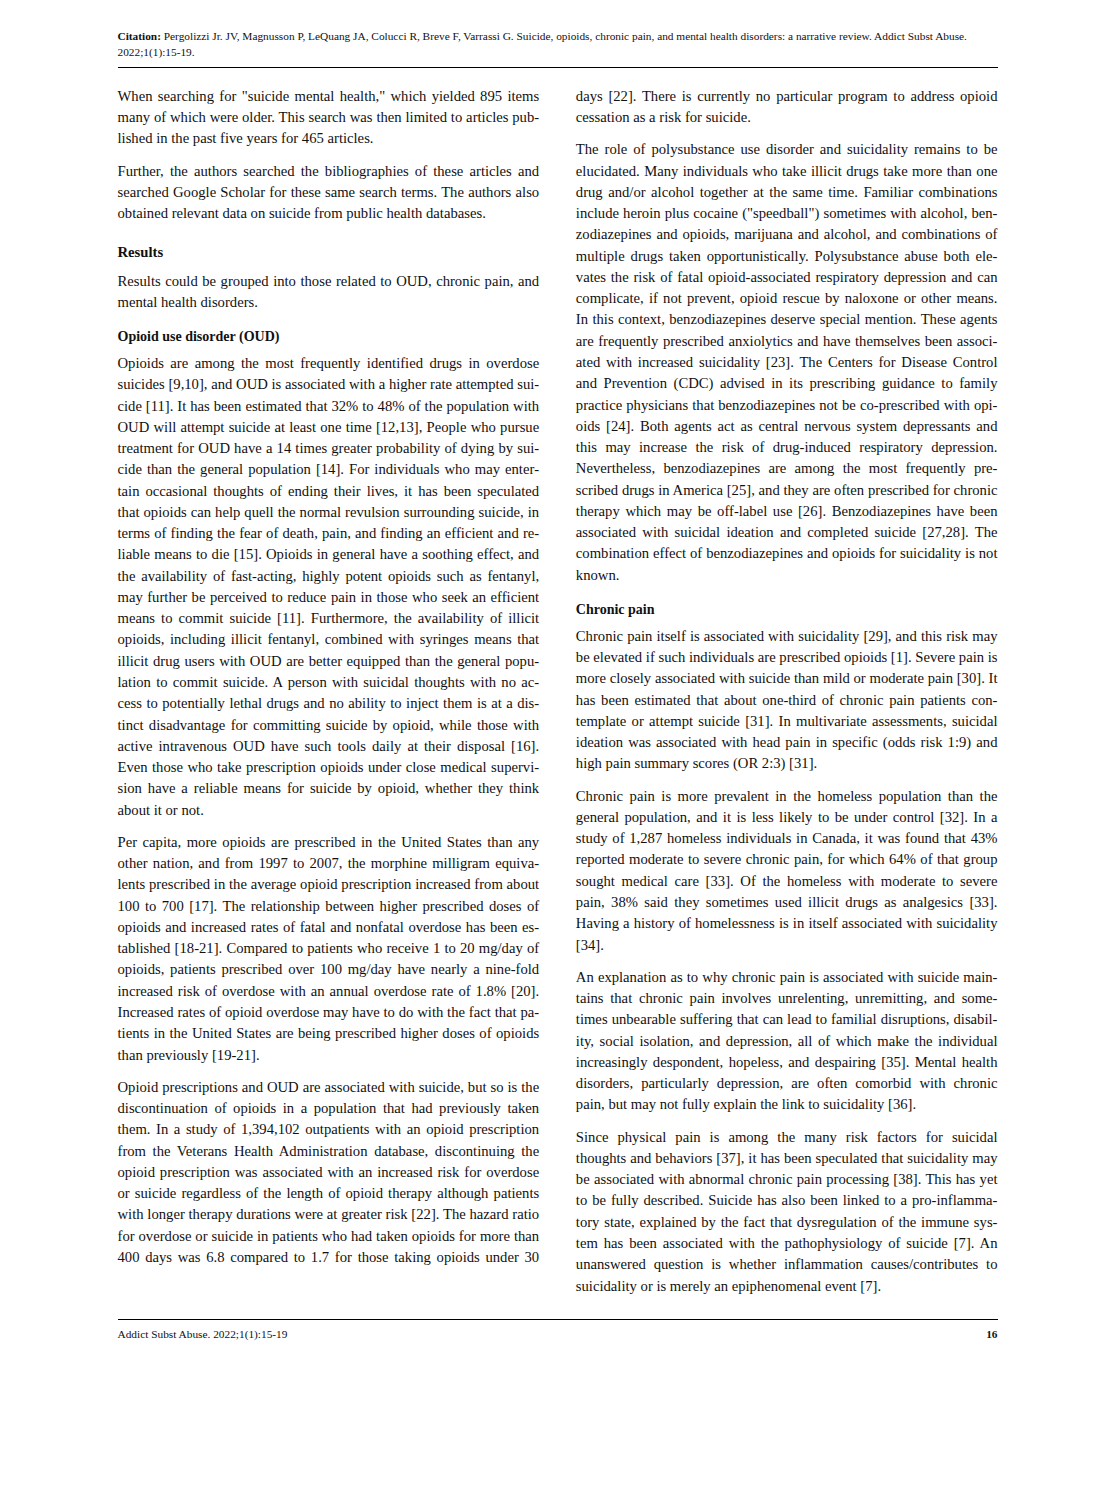Citation: Pergolizzi Jr. JV, Magnusson P, LeQuang JA, Colucci R, Breve F, Varrassi G. Suicide, opioids, chronic pain, and mental health disorders: a narrative review. Addict Subst Abuse. 2022;1(1):15-19.
When searching for "suicide mental health," which yielded 895 items many of which were older. This search was then limited to articles published in the past five years for 465 articles.
Further, the authors searched the bibliographies of these articles and searched Google Scholar for these same search terms. The authors also obtained relevant data on suicide from public health databases.
Results
Results could be grouped into those related to OUD, chronic pain, and mental health disorders.
Opioid use disorder (OUD)
Opioids are among the most frequently identified drugs in overdose suicides [9,10], and OUD is associated with a higher rate attempted suicide [11]. It has been estimated that 32% to 48% of the population with OUD will attempt suicide at least one time [12,13], People who pursue treatment for OUD have a 14 times greater probability of dying by suicide than the general population [14]. For individuals who may entertain occasional thoughts of ending their lives, it has been speculated that opioids can help quell the normal revulsion surrounding suicide, in terms of finding the fear of death, pain, and finding an efficient and reliable means to die [15]. Opioids in general have a soothing effect, and the availability of fast-acting, highly potent opioids such as fentanyl, may further be perceived to reduce pain in those who seek an efficient means to commit suicide [11]. Furthermore, the availability of illicit opioids, including illicit fentanyl, combined with syringes means that illicit drug users with OUD are better equipped than the general population to commit suicide. A person with suicidal thoughts with no access to potentially lethal drugs and no ability to inject them is at a distinct disadvantage for committing suicide by opioid, while those with active intravenous OUD have such tools daily at their disposal [16]. Even those who take prescription opioids under close medical supervision have a reliable means for suicide by opioid, whether they think about it or not.
Per capita, more opioids are prescribed in the United States than any other nation, and from 1997 to 2007, the morphine milligram equivalents prescribed in the average opioid prescription increased from about 100 to 700 [17]. The relationship between higher prescribed doses of opioids and increased rates of fatal and nonfatal overdose has been established [18-21]. Compared to patients who receive 1 to 20 mg/day of opioids, patients prescribed over 100 mg/day have nearly a nine-fold increased risk of overdose with an annual overdose rate of 1.8% [20]. Increased rates of opioid overdose may have to do with the fact that patients in the United States are being prescribed higher doses of opioids than previously [19-21].
Opioid prescriptions and OUD are associated with suicide, but so is the discontinuation of opioids in a population that had previously taken them. In a study of 1,394,102 outpatients with an opioid prescription from the Veterans Health Administration database, discontinuing the opioid prescription was associated with an increased risk for overdose or suicide regardless of the length of opioid therapy although patients with longer therapy durations were at greater risk [22]. The hazard ratio for overdose or suicide in patients who had taken opioids for more than 400 days was 6.8 compared to 1.7 for those taking opioids under 30 days [22]. There is currently no particular program to address opioid cessation as a risk for suicide.
The role of polysubstance use disorder and suicidality remains to be elucidated. Many individuals who take illicit drugs take more than one drug and/or alcohol together at the same time. Familiar combinations include heroin plus cocaine ("speedball") sometimes with alcohol, benzodiazepines and opioids, marijuana and alcohol, and combinations of multiple drugs taken opportunistically. Polysubstance abuse both elevates the risk of fatal opioid-associated respiratory depression and can complicate, if not prevent, opioid rescue by naloxone or other means. In this context, benzodiazepines deserve special mention. These agents are frequently prescribed anxiolytics and have themselves been associated with increased suicidality [23]. The Centers for Disease Control and Prevention (CDC) advised in its prescribing guidance to family practice physicians that benzodiazepines not be co-prescribed with opioids [24]. Both agents act as central nervous system depressants and this may increase the risk of drug-induced respiratory depression. Nevertheless, benzodiazepines are among the most frequently prescribed drugs in America [25], and they are often prescribed for chronic therapy which may be off-label use [26]. Benzodiazepines have been associated with suicidal ideation and completed suicide [27,28]. The combination effect of benzodiazepines and opioids for suicidality is not known.
Chronic pain
Chronic pain itself is associated with suicidality [29], and this risk may be elevated if such individuals are prescribed opioids [1]. Severe pain is more closely associated with suicide than mild or moderate pain [30]. It has been estimated that about one-third of chronic pain patients contemplate or attempt suicide [31]. In multivariate assessments, suicidal ideation was associated with head pain in specific (odds risk 1:9) and high pain summary scores (OR 2:3) [31].
Chronic pain is more prevalent in the homeless population than the general population, and it is less likely to be under control [32]. In a study of 1,287 homeless individuals in Canada, it was found that 43% reported moderate to severe chronic pain, for which 64% of that group sought medical care [33]. Of the homeless with moderate to severe pain, 38% said they sometimes used illicit drugs as analgesics [33]. Having a history of homelessness is in itself associated with suicidality [34].
An explanation as to why chronic pain is associated with suicide maintains that chronic pain involves unrelenting, unremitting, and sometimes unbearable suffering that can lead to familial disruptions, disability, social isolation, and depression, all of which make the individual increasingly despondent, hopeless, and despairing [35]. Mental health disorders, particularly depression, are often comorbid with chronic pain, but may not fully explain the link to suicidality [36].
Since physical pain is among the many risk factors for suicidal thoughts and behaviors [37], it has been speculated that suicidality may be associated with abnormal chronic pain processing [38]. This has yet to be fully described. Suicide has also been linked to a pro-inflammatory state, explained by the fact that dysregulation of the immune system has been associated with the pathophysiology of suicide [7]. An unanswered question is whether inflammation causes/contributes to suicidality or is merely an epiphenomenal event [7].
Addict Subst Abuse. 2022;1(1):15-19 16